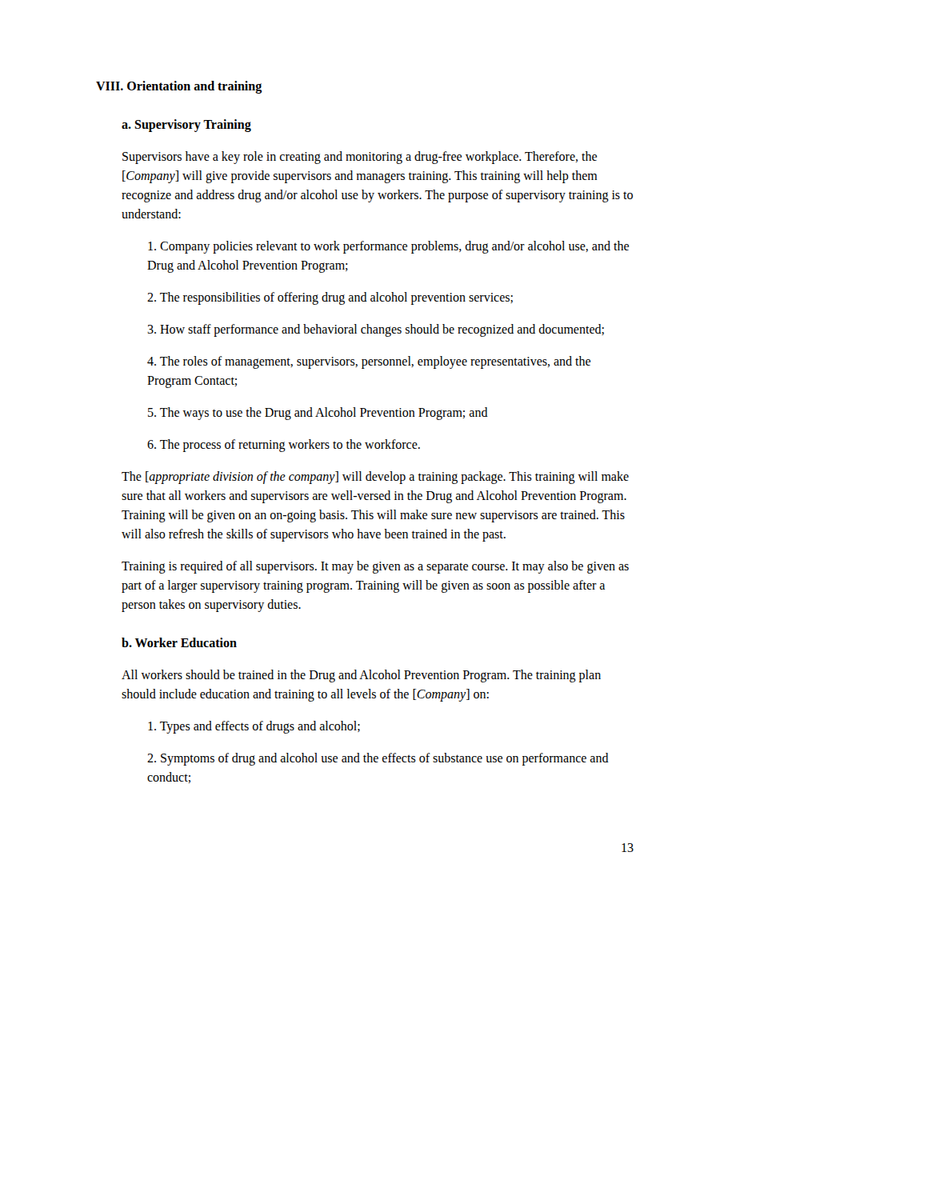VIII. Orientation and training
a. Supervisory Training
Supervisors have a key role in creating and monitoring a drug-free workplace. Therefore, the [Company] will give provide supervisors and managers training. This training will help them recognize and address drug and/or alcohol use by workers. The purpose of supervisory training is to understand:
1. Company policies relevant to work performance problems, drug and/or alcohol use, and the Drug and Alcohol Prevention Program;
2. The responsibilities of offering drug and alcohol prevention services;
3. How staff performance and behavioral changes should be recognized and documented;
4. The roles of management, supervisors, personnel, employee representatives, and the Program Contact;
5. The ways to use the Drug and Alcohol Prevention Program; and
6. The process of returning workers to the workforce.
The [appropriate division of the company] will develop a training package. This training will make sure that all workers and supervisors are well-versed in the Drug and Alcohol Prevention Program. Training will be given on an on-going basis. This will make sure new supervisors are trained. This will also refresh the skills of supervisors who have been trained in the past.
Training is required of all supervisors. It may be given as a separate course. It may also be given as part of a larger supervisory training program. Training will be given as soon as possible after a person takes on supervisory duties.
b. Worker Education
All workers should be trained in the Drug and Alcohol Prevention Program. The training plan should include education and training to all levels of the [Company] on:
1. Types and effects of drugs and alcohol;
2. Symptoms of drug and alcohol use and the effects of substance use on performance and conduct;
13